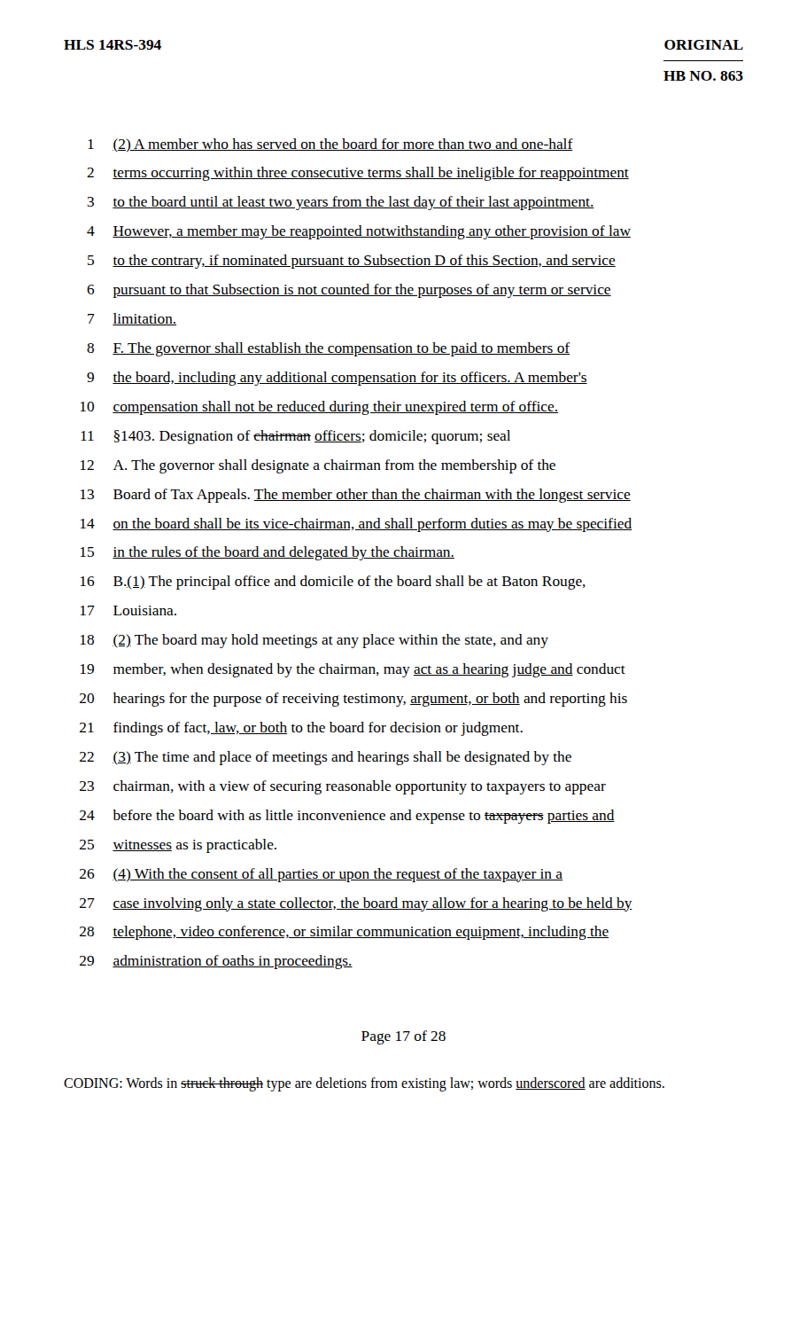HLS 14RS-394
ORIGINAL HB NO. 863
(2) A member who has served on the board for more than two and one-half
terms occurring within three consecutive terms shall be ineligible for reappointment
to the board until at least two years from the last day of their last appointment.
However, a member may be reappointed notwithstanding any other provision of law
to the contrary, if nominated pursuant to Subsection D of this Section, and service
pursuant to that Subsection is not counted for the purposes of any term or service
limitation.
F. The governor shall establish the compensation to be paid to members of
the board, including any additional compensation for its officers. A member's
compensation shall not be reduced during their unexpired term of office.
§1403. Designation of chairman officers; domicile; quorum; seal
A. The governor shall designate a chairman from the membership of the
Board of Tax Appeals. The member other than the chairman with the longest service
on the board shall be its vice-chairman, and shall perform duties as may be specified
in the rules of the board and delegated by the chairman.
B.(1) The principal office and domicile of the board shall be at Baton Rouge,
Louisiana.
(2) The board may hold meetings at any place within the state, and any
member, when designated by the chairman, may act as a hearing judge and conduct
hearings for the purpose of receiving testimony, argument, or both and reporting his
findings of fact, law, or both to the board for decision or judgment.
(3) The time and place of meetings and hearings shall be designated by the
chairman, with a view of securing reasonable opportunity to taxpayers to appear
before the board with as little inconvenience and expense to taxpayers parties and
witnesses as is practicable.
(4) With the consent of all parties or upon the request of the taxpayer in a
case involving only a state collector, the board may allow for a hearing to be held by
telephone, video conference, or similar communication equipment, including the
administration of oaths in proceedings.
Page 17 of 28
CODING: Words in struck through type are deletions from existing law; words underscored are additions.